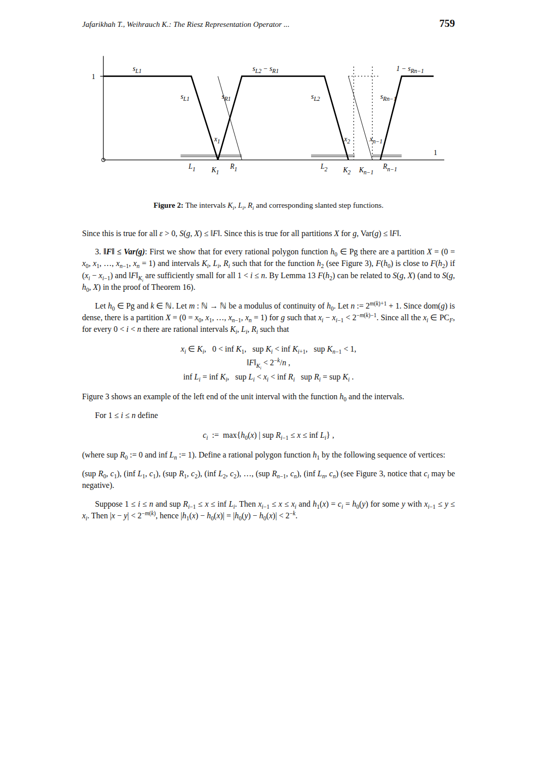Jafarikhah T., Weihrauch K.: The Riesz Representation Operator ... 759
1 1 sL1 sL2 − sR1 1 − sRn−1 sL1 sR1 sL2 sRn−1 x1 x2 xn−1 L1 K1 R1 L2 K2 Kn−1 Rn−1
Figure 2: The intervals Ki, Li, Ri and corresponding slanted step functions.
Since this is true for all ε > 0, S(g, X) ≤ ‖F‖. Since this is true for all partitions X for g, Var(g) ≤ ‖F‖.
3. ‖F‖ ≤ Var(g): First we show that for every rational polygon function h0 ∈ Pg there are a partition X = (0 = x0, x1, …, xn−1, xn = 1) and intervals Ki, Li, Ri such that for the function h2 (see Figure 3), F(h0) is close to F(h2) if (xi − xi−1) and ‖F‖Ki are sufficiently small for all 1 < i ≤ n. By Lemma 13 F(h2) can be related to S(g, X) (and to S(g, h0, X) in the proof of Theorem 16).
Let h0 ∈ Pg and k ∈ ℕ. Let m : ℕ → ℕ be a modulus of continuity of h0. Let n := 2m(k)+1 + 1. Since dom(g) is dense, there is a partition X = (0 = x0, x1, …, xn−1, xn = 1) for g such that xi − xi−1 < 2−m(k)−1. Since all the xi ∈ PCF, for every 0 < i < n there are rational intervals Ki, Li, Ri such that
xi ∈ Ki, 0 < inf K1, sup Ki < inf Ki+1, sup Kn−1 < 1, ‖F‖Ki < 2−k/n , inf Li = inf Ki, sup Li < xi < inf Ri sup Ri = sup Ki .
Figure 3 shows an example of the left end of the unit interval with the function h0 and the intervals.
For 1 ≤ i ≤ n define
ci := max{h0(x) | sup Ri−1 ≤ x ≤ inf Li} ,
(where sup R0 := 0 and inf Ln := 1). Define a rational polygon function h1 by the following sequence of vertices:
(sup R0, c1), (inf L1, c1), (sup R1, c2), (inf L2, c2), …, (sup Rn−1, cn), (inf Ln, cn) (see Figure 3, notice that ci may be negative).
Suppose 1 ≤ i ≤ n and sup Ri−1 ≤ x ≤ inf Li. Then xi−1 ≤ x ≤ xi and h1(x) = ci = h0(y) for some y with xi−1 ≤ y ≤ xi. Then |x − y| < 2−m(k), hence |h1(x) − h0(x)| = |h0(y) − h0(x)| < 2−k.